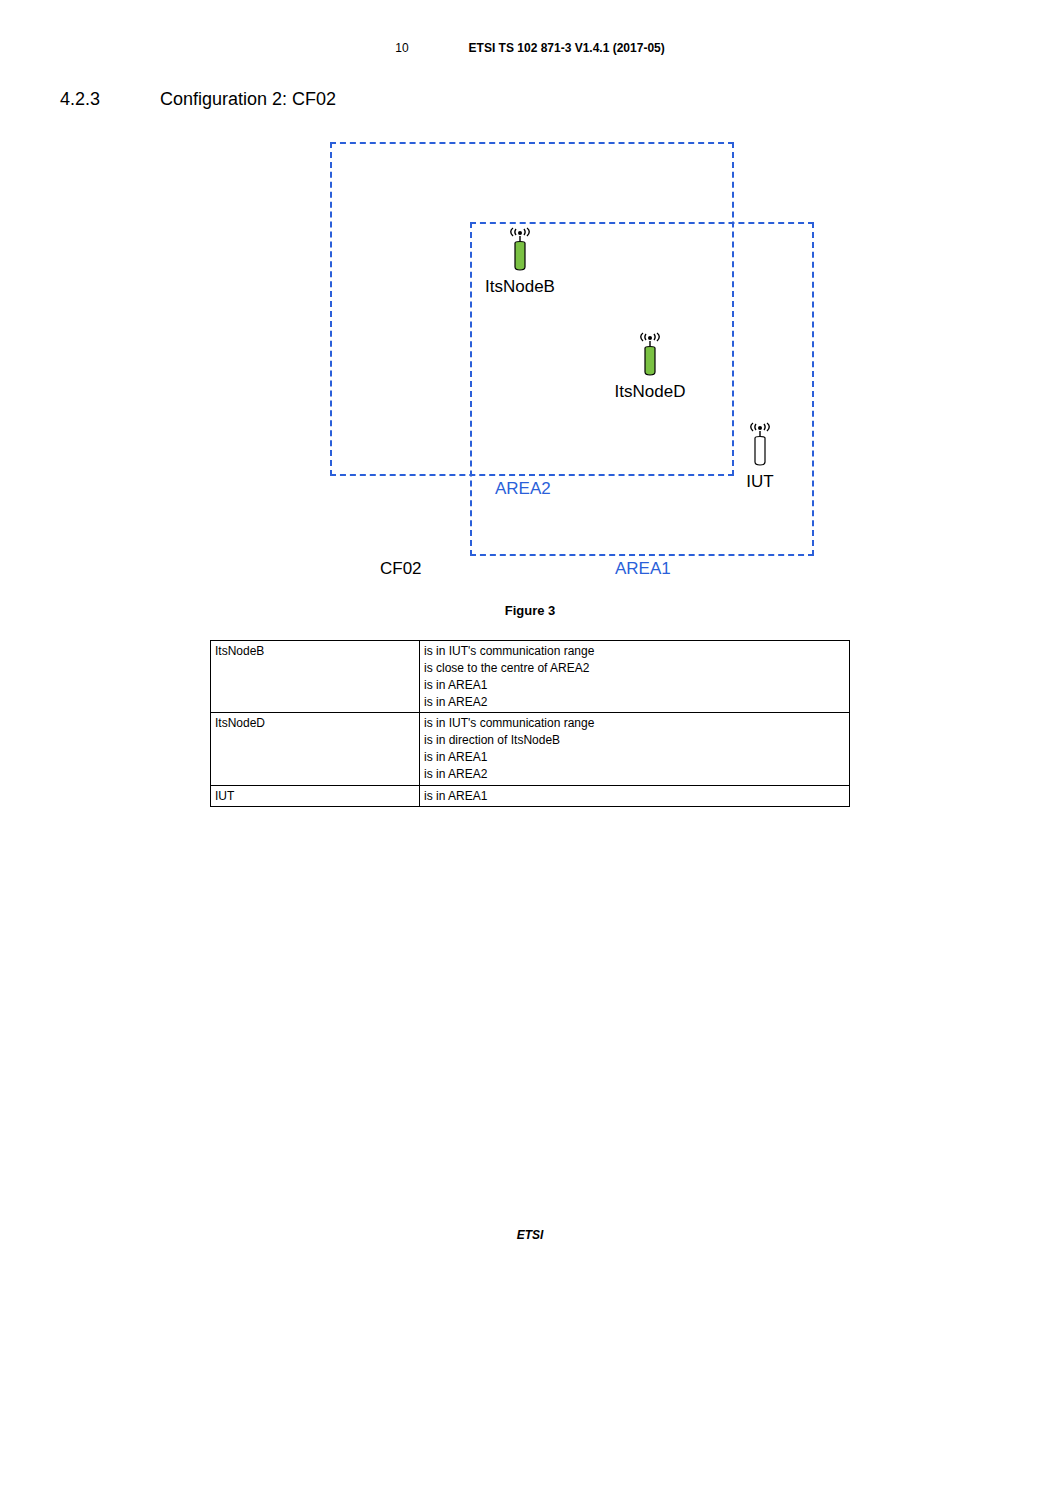10 ETSI TS 102 871-3 V1.4.1 (2017-05)
4.2.3 Configuration 2: CF02
AREA2
AREA1
CF02
ItsNodeB
ItsNodeD
IUT
Figure 3
| ItsNodeB | is in IUT's communication range is close to the centre of AREA2 is in AREA1 is in AREA2 |
| ItsNodeD | is in IUT's communication range is in direction of ItsNodeB is in AREA1 is in AREA2 |
| IUT | is in AREA1 |
ETSI